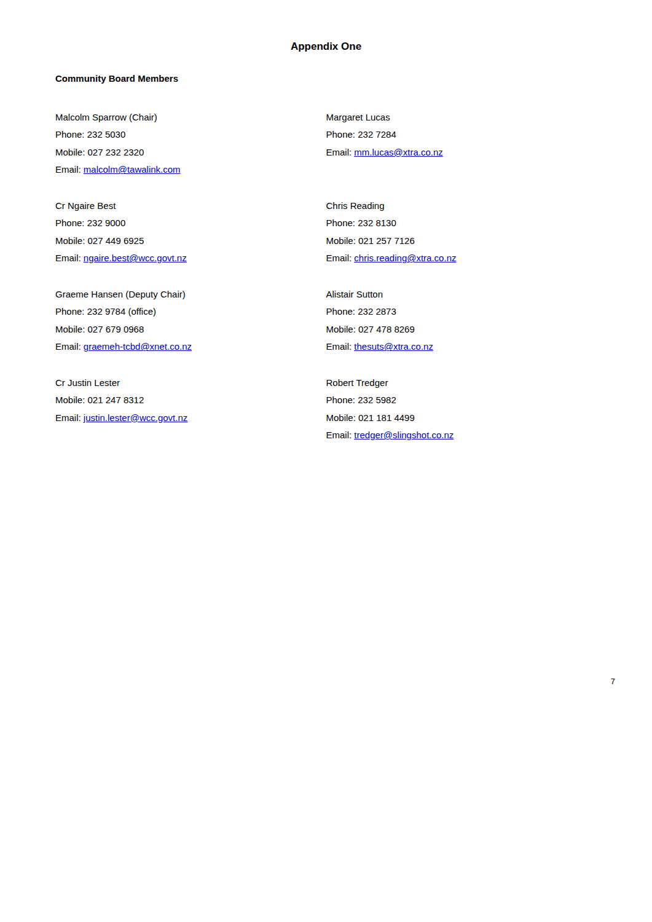Appendix One
Community Board Members
| Malcolm Sparrow (Chair) Phone: 232 5030 Mobile: 027 232 2320 Email: malcolm@tawalink.com | Margaret Lucas Phone: 232 7284 Email: mm.lucas@xtra.co.nz |
| Cr Ngaire Best Phone: 232 9000 Mobile: 027 449 6925 Email: ngaire.best@wcc.govt.nz | Chris Reading Phone: 232 8130 Mobile: 021 257 7126 Email: chris.reading@xtra.co.nz |
| Graeme Hansen (Deputy Chair) Phone: 232 9784 (office) Mobile: 027 679 0968 Email: graemeh-tcbd@xnet.co.nz | Alistair Sutton Phone: 232 2873 Mobile: 027 478 8269 Email: thesuts@xtra.co.nz |
| Cr Justin Lester Mobile: 021 247 8312 Email: justin.lester@wcc.govt.nz | Robert Tredger Phone: 232 5982 Mobile: 021 181 4499 Email: tredger@slingshot.co.nz |
7